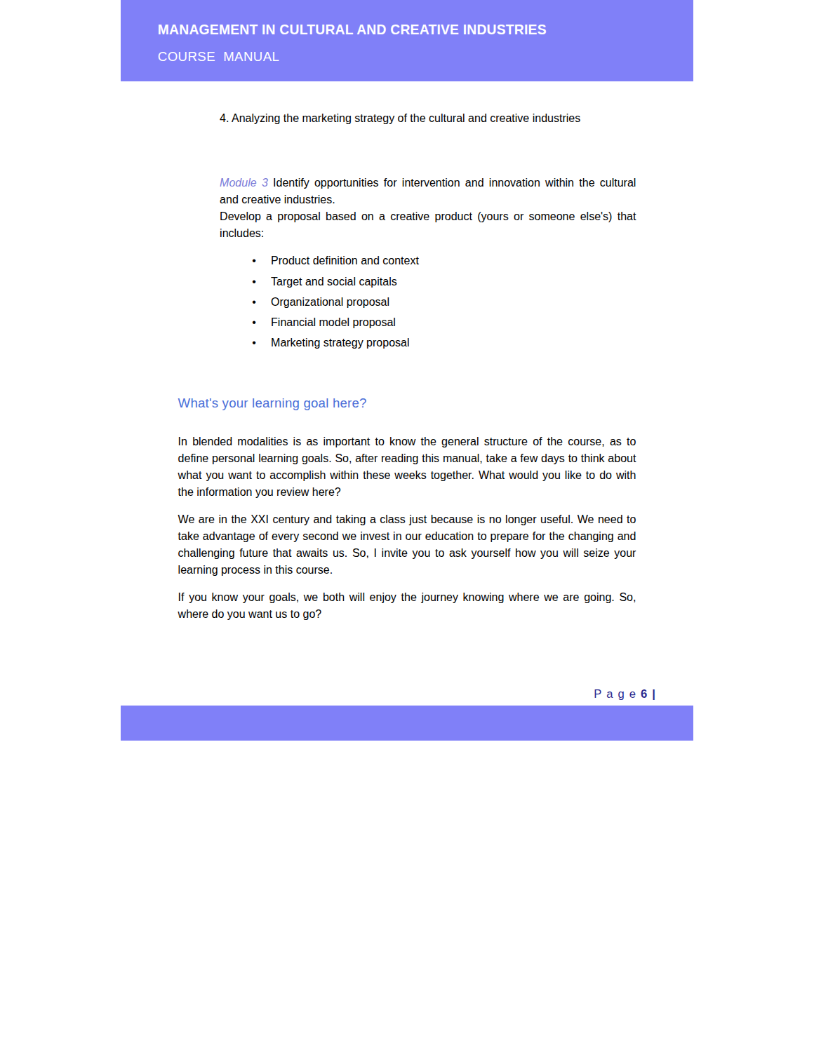MANAGEMENT IN CULTURAL AND CREATIVE INDUSTRIES
COURSE MANUAL
4. Analyzing the marketing strategy of the cultural and creative industries
Module 3 Identify opportunities for intervention and innovation within the cultural and creative industries.
Develop a proposal based on a creative product (yours or someone else's) that includes:
Product definition and context
Target and social capitals
Organizational proposal
Financial model proposal
Marketing strategy proposal
What's your learning goal here?
In blended modalities is as important to know the general structure of the course, as to define personal learning goals. So, after reading this manual, take a few days to think about what you want to accomplish within these weeks together. What would you like to do with the information you review here?
We are in the XXI century and taking a class just because is no longer useful. We need to take advantage of every second we invest in our education to prepare for the changing and challenging future that awaits us. So, I invite you to ask yourself how you will seize your learning process in this course.
If you know your goals, we both will enjoy the journey knowing where we are going. So, where do you want us to go?
P a g e 6 |